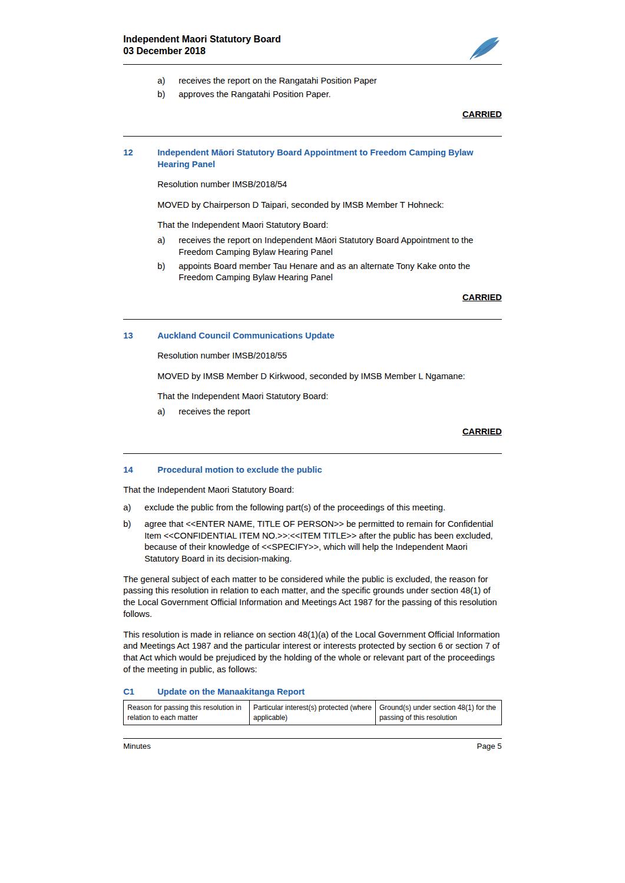Independent Maori Statutory Board
03 December 2018
a) receives the report on the Rangatahi Position Paper
b) approves the Rangatahi Position Paper.
CARRIED
12 Independent Māori Statutory Board Appointment to Freedom Camping Bylaw Hearing Panel
Resolution number IMSB/2018/54
MOVED by Chairperson D Taipari, seconded by IMSB Member T Hohneck:
That the Independent Maori Statutory Board:
a) receives the report on Independent Māori Statutory Board Appointment to the Freedom Camping Bylaw Hearing Panel
b) appoints Board member Tau Henare and as an alternate Tony Kake onto the Freedom Camping Bylaw Hearing Panel
CARRIED
13 Auckland Council Communications Update
Resolution number IMSB/2018/55
MOVED by IMSB Member D Kirkwood, seconded by IMSB Member L Ngamane:
That the Independent Maori Statutory Board:
a) receives the report
CARRIED
14 Procedural motion to exclude the public
That the Independent Maori Statutory Board:
a) exclude the public from the following part(s) of the proceedings of this meeting.
b) agree that <<ENTER NAME, TITLE OF PERSON>> be permitted to remain for Confidential Item <<CONFIDENTIAL ITEM NO.>>:<<ITEM TITLE>> after the public has been excluded, because of their knowledge of <<SPECIFY>>, which will help the Independent Maori Statutory Board in its decision-making.
The general subject of each matter to be considered while the public is excluded, the reason for passing this resolution in relation to each matter, and the specific grounds under section 48(1) of the Local Government Official Information and Meetings Act 1987 for the passing of this resolution follows.
This resolution is made in reliance on section 48(1)(a) of the Local Government Official Information and Meetings Act 1987 and the particular interest or interests protected by section 6 or section 7 of that Act which would be prejudiced by the holding of the whole or relevant part of the proceedings of the meeting in public, as follows:
C1 Update on the Manaakitanga Report
| Reason for passing this resolution in relation to each matter | Particular interest(s) protected (where applicable) | Ground(s) under section 48(1) for the passing of this resolution |
Minutes Page 5